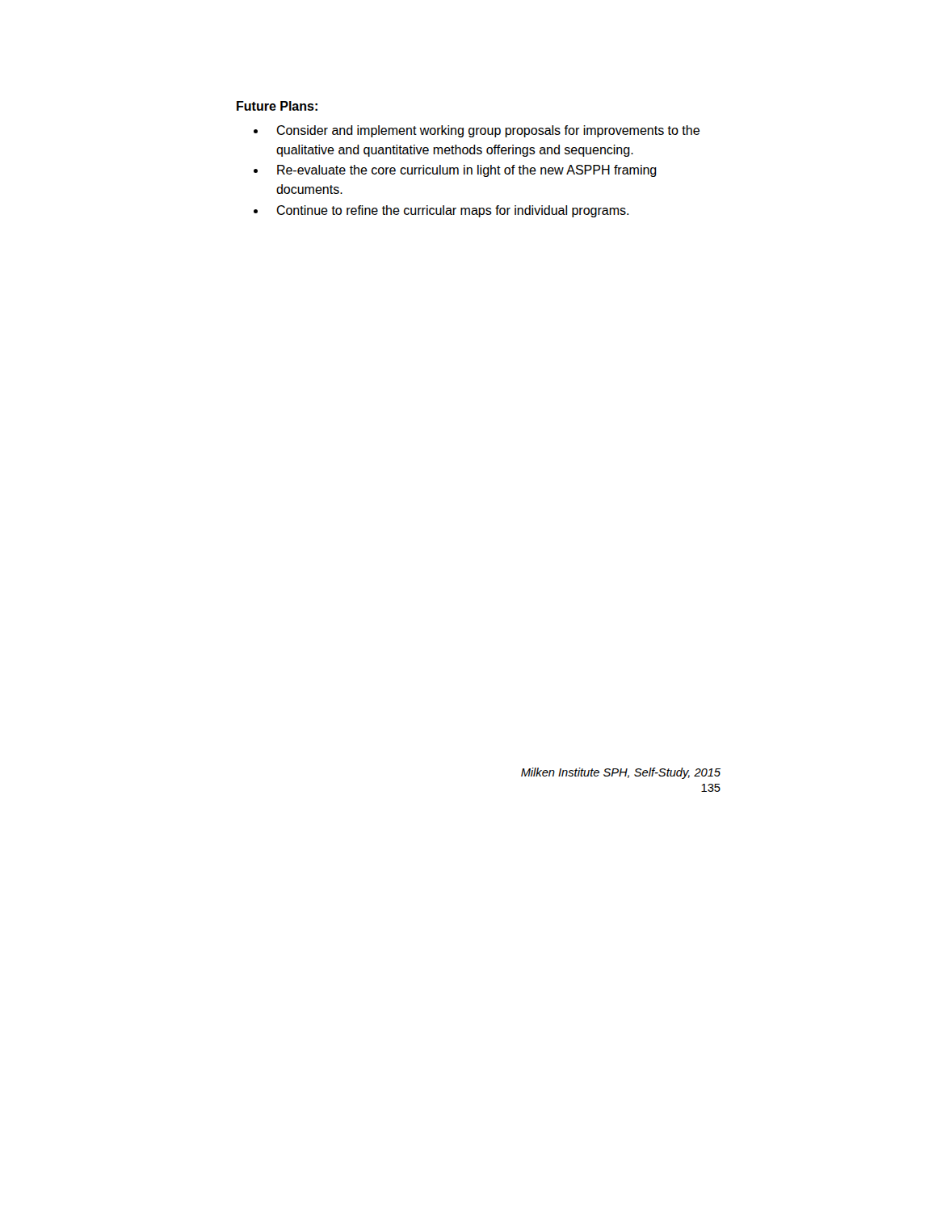Future Plans:
Consider and implement working group proposals for improvements to the qualitative and quantitative methods offerings and sequencing.
Re-evaluate the core curriculum in light of the new ASPPH framing documents.
Continue to refine the curricular maps for individual programs.
Milken Institute SPH, Self-Study, 2015
135